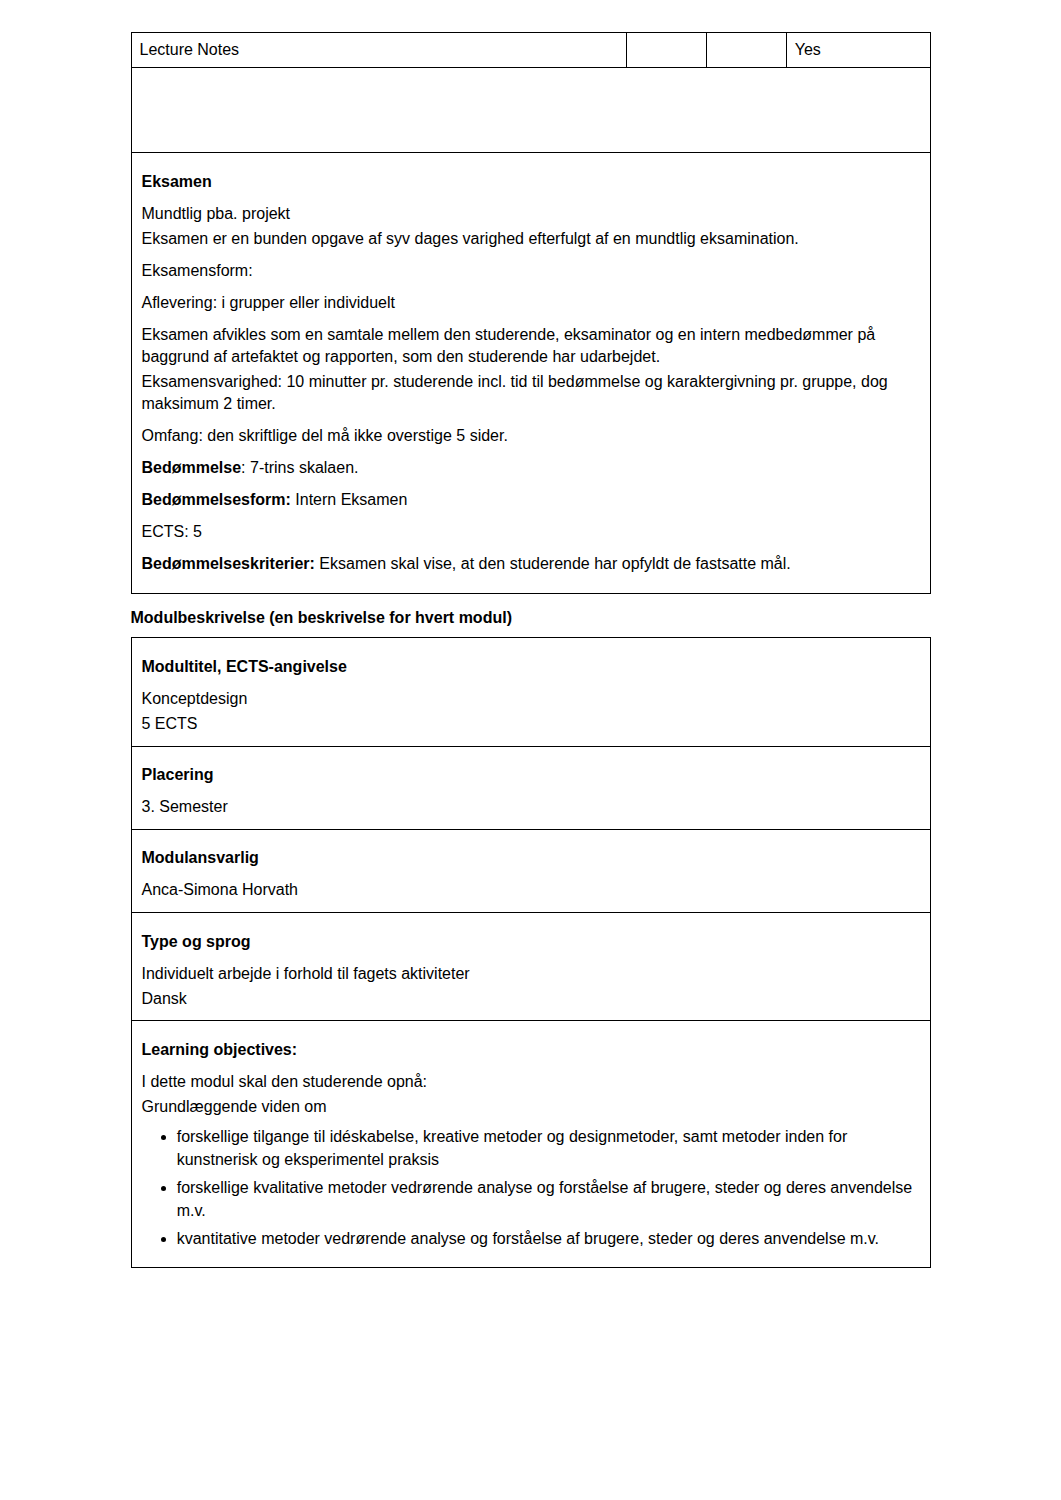| Lecture Notes | | | Yes |
Eksamen
Mundtlig pba. projekt
Eksamen er en bunden opgave af syv dages varighed efterfulgt af en mundtlig eksamination.
Eksamensform:
Aflevering: i grupper eller individuelt
Eksamen afvikles som en samtale mellem den studerende, eksaminator og en intern medbedømmer på baggrund af artefaktet og rapporten, som den studerende har udarbejdet.
Eksamensvarighed: 10 minutter pr. studerende incl. tid til bedømmelse og karaktergivning pr. gruppe, dog maksimum 2 timer.
Omfang: den skriftlige del må ikke overstige 5 sider.
Bedømmelse: 7-trins skalaen.
Bedømmelsesform: Intern Eksamen
ECTS: 5
Bedømmelseskriterier: Eksamen skal vise, at den studerende har opfyldt de fastsatte mål.
Modulbeskrivelse (en beskrivelse for hvert modul)
Modultitel, ECTS-angivelse
Konceptdesign
5 ECTS
Placering
3. Semester
Modulansvarlig
Anca-Simona Horvath
Type og sprog
Individuelt arbejde i forhold til fagets aktiviteter
Dansk
Learning objectives:
I dette modul skal den studerende opnå:
Grundlæggende viden om
forskellige tilgange til idéskabelse, kreative metoder og designmetoder, samt metoder inden for kunstnerisk og eksperimentel praksis
forskellige kvalitative metoder vedrørende analyse og forståelse af brugere, steder og deres anvendelse m.v.
kvantitative metoder vedrørende analyse og forståelse af brugere, steder og deres anvendelse m.v.